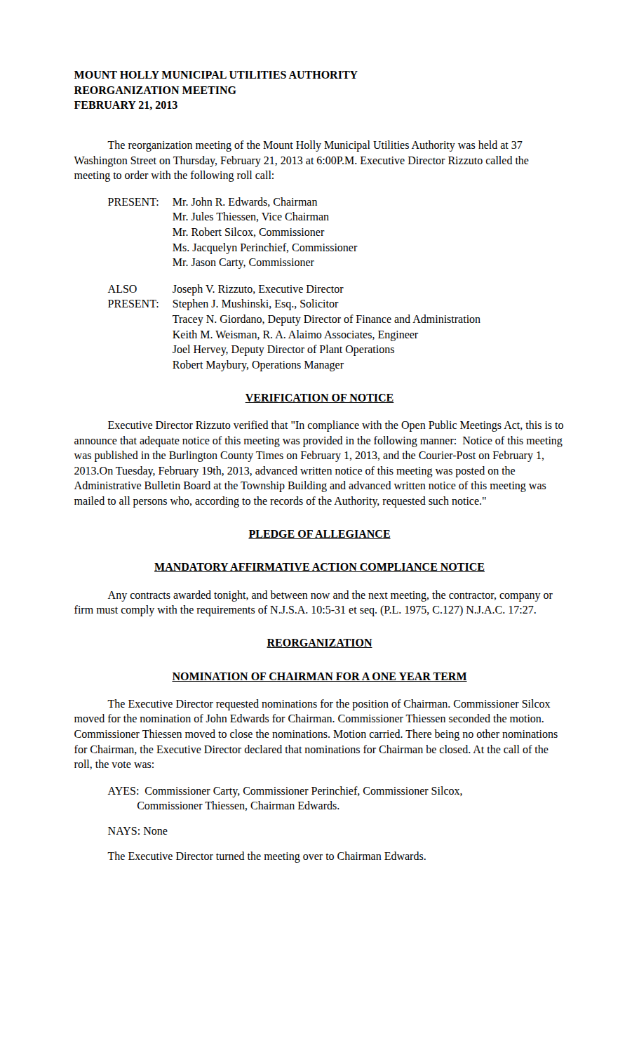MOUNT HOLLY MUNICIPAL UTILITIES AUTHORITY
REORGANIZATION MEETING
FEBRUARY 21, 2013
The reorganization meeting of the Mount Holly Municipal Utilities Authority was held at 37 Washington Street on Thursday, February 21, 2013 at 6:00P.M. Executive Director Rizzuto called the meeting to order with the following roll call:
| PRESENT: | Mr. John R. Edwards, Chairman Mr. Jules Thiessen, Vice Chairman Mr. Robert Silcox, Commissioner Ms. Jacquelyn Perinchief, Commissioner Mr. Jason Carty, Commissioner |
| ALSO PRESENT: | Joseph V. Rizzuto, Executive Director Stephen J. Mushinski, Esq., Solicitor Tracey N. Giordano, Deputy Director of Finance and Administration Keith M. Weisman, R. A. Alaimo Associates, Engineer Joel Hervey, Deputy Director of Plant Operations Robert Maybury, Operations Manager |
VERIFICATION OF NOTICE
Executive Director Rizzuto verified that "In compliance with the Open Public Meetings Act, this is to announce that adequate notice of this meeting was provided in the following manner: Notice of this meeting was published in the Burlington County Times on February 1, 2013, and the Courier-Post on February 1, 2013.On Tuesday, February 19th, 2013, advanced written notice of this meeting was posted on the Administrative Bulletin Board at the Township Building and advanced written notice of this meeting was mailed to all persons who, according to the records of the Authority, requested such notice."
PLEDGE OF ALLEGIANCE
MANDATORY AFFIRMATIVE ACTION COMPLIANCE NOTICE
Any contracts awarded tonight, and between now and the next meeting, the contractor, company or firm must comply with the requirements of N.J.S.A. 10:5-31 et seq. (P.L. 1975, C.127) N.J.A.C. 17:27.
REORGANIZATION
NOMINATION OF CHAIRMAN FOR A ONE YEAR TERM
The Executive Director requested nominations for the position of Chairman. Commissioner Silcox moved for the nomination of John Edwards for Chairman. Commissioner Thiessen seconded the motion. Commissioner Thiessen moved to close the nominations. Motion carried. There being no other nominations for Chairman, the Executive Director declared that nominations for Chairman be closed. At the call of the roll, the vote was:
AYES: Commissioner Carty, Commissioner Perinchief, Commissioner Silcox,
Commissioner Thiessen, Chairman Edwards.
NAYS: None
The Executive Director turned the meeting over to Chairman Edwards.